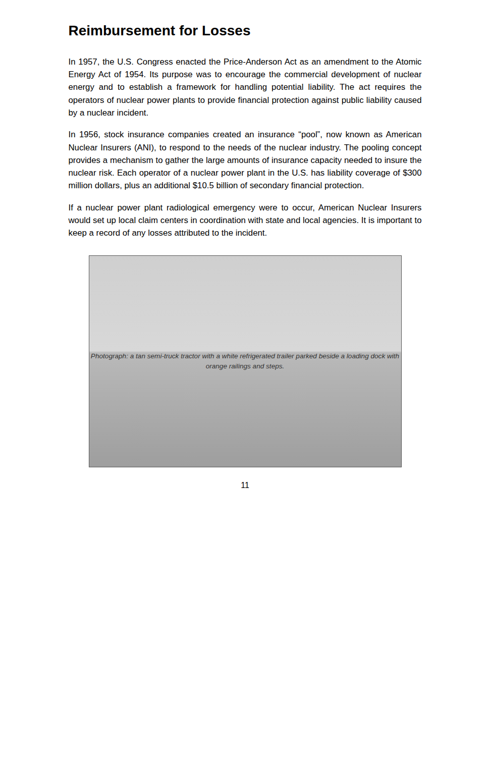Reimbursement for Losses
In 1957, the U.S. Congress enacted the Price-Anderson Act as an amendment to the Atomic Energy Act of 1954. Its purpose was to encourage the commercial development of nuclear energy and to establish a framework for handling potential liability. The act requires the operators of nuclear power plants to provide financial protection against public liability caused by a nuclear incident.
In 1956, stock insurance companies created an insurance “pool”, now known as American Nuclear Insurers (ANI), to respond to the needs of the nuclear industry. The pooling concept provides a mechanism to gather the large amounts of insurance capacity needed to insure the nuclear risk. Each operator of a nuclear power plant in the U.S. has liability coverage of $300 million dollars, plus an additional $10.5 billion of secondary financial protection.
If a nuclear power plant radiological emergency were to occur, American Nuclear Insurers would set up local claim centers in coordination with state and local agencies. It is important to keep a record of any losses attributed to the incident.
Photograph: a tan semi-truck tractor with a white refrigerated trailer parked beside a loading dock with orange railings and steps.
11